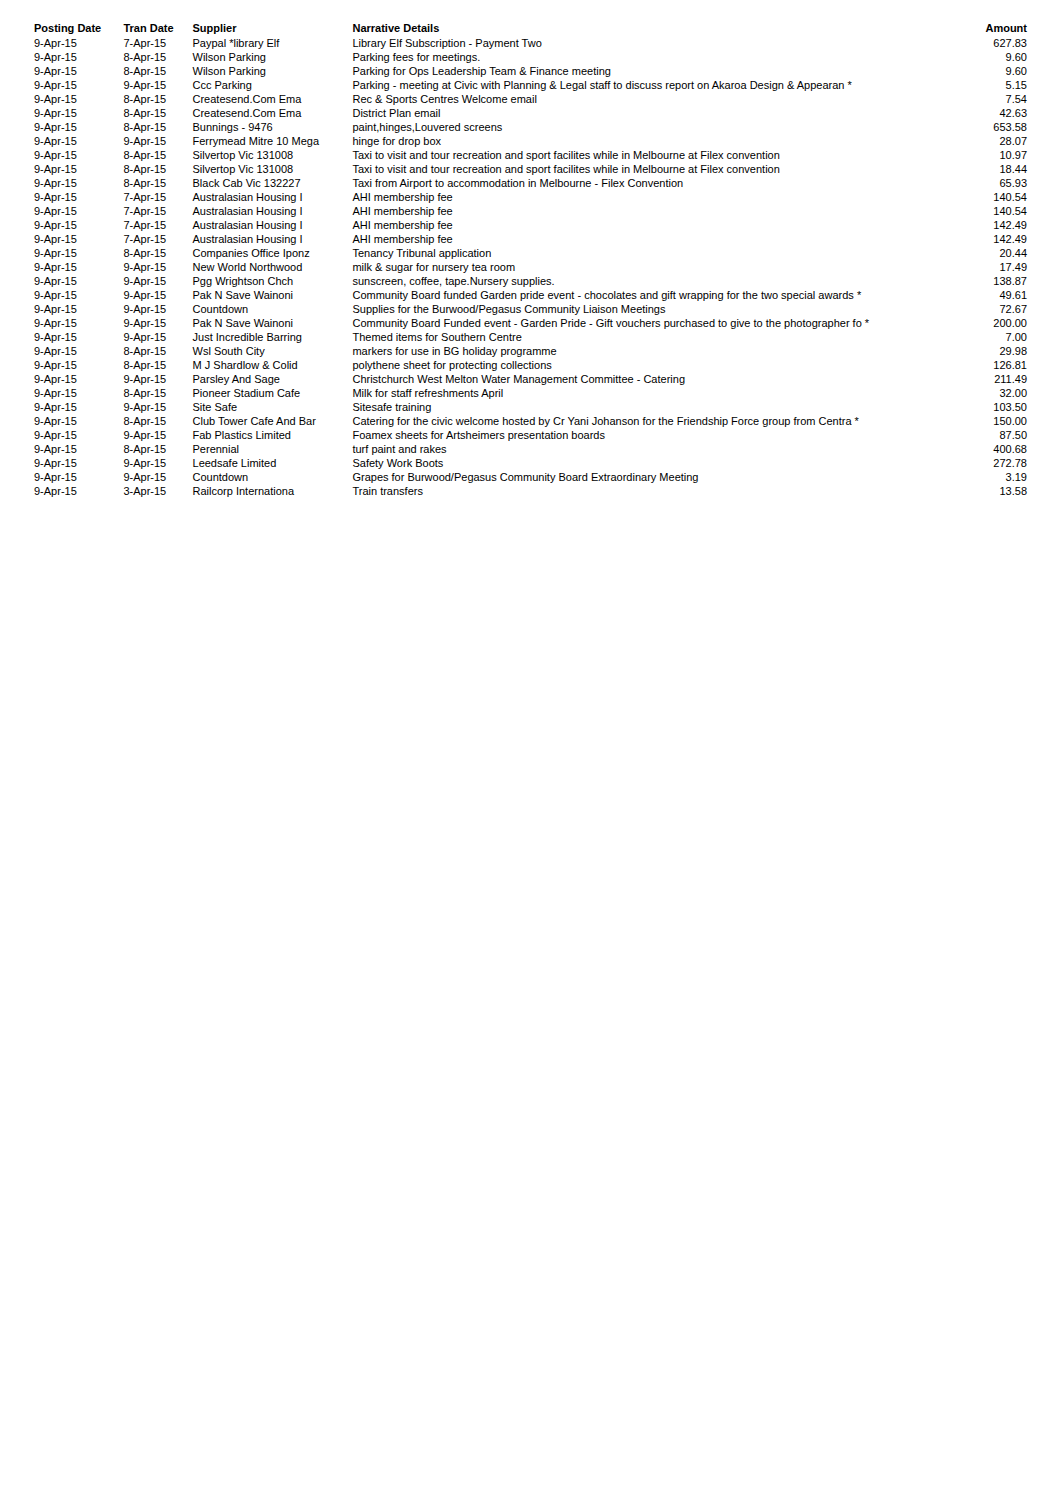| Posting Date | Tran Date | Supplier | Narrative Details | Amount |
| --- | --- | --- | --- | --- |
| 9-Apr-15 | 7-Apr-15 | Paypal *library Elf | Library Elf Subscription - Payment Two | 627.83 |
| 9-Apr-15 | 8-Apr-15 | Wilson Parking | Parking fees for meetings. | 9.60 |
| 9-Apr-15 | 8-Apr-15 | Wilson Parking | Parking for Ops Leadership Team & Finance meeting | 9.60 |
| 9-Apr-15 | 9-Apr-15 | Ccc Parking | Parking - meeting at Civic with Planning & Legal staff to discuss report on Akaroa Design & Appearan * | 5.15 |
| 9-Apr-15 | 8-Apr-15 | Createsend.Com Ema | Rec & Sports Centres Welcome email | 7.54 |
| 9-Apr-15 | 8-Apr-15 | Createsend.Com Ema | District Plan email | 42.63 |
| 9-Apr-15 | 8-Apr-15 | Bunnings - 9476 | paint,hinges,Louvered screens | 653.58 |
| 9-Apr-15 | 9-Apr-15 | Ferrymead Mitre 10 Mega | hinge for drop box | 28.07 |
| 9-Apr-15 | 8-Apr-15 | Silvertop Vic 131008 | Taxi to visit and tour recreation and sport facilites while in Melbourne at Filex convention | 10.97 |
| 9-Apr-15 | 8-Apr-15 | Silvertop Vic 131008 | Taxi to visit and tour recreation and sport facilites while in Melbourne at Filex convention | 18.44 |
| 9-Apr-15 | 8-Apr-15 | Black Cab Vic 132227 | Taxi from Airport to accommodation in Melbourne - Filex Convention | 65.93 |
| 9-Apr-15 | 7-Apr-15 | Australasian Housing I | AHI membership fee | 140.54 |
| 9-Apr-15 | 7-Apr-15 | Australasian Housing I | AHI membership fee | 140.54 |
| 9-Apr-15 | 7-Apr-15 | Australasian Housing I | AHI membership fee | 142.49 |
| 9-Apr-15 | 7-Apr-15 | Australasian Housing I | AHI membership fee | 142.49 |
| 9-Apr-15 | 8-Apr-15 | Companies Office Iponz | Tenancy Tribunal application | 20.44 |
| 9-Apr-15 | 9-Apr-15 | New World Northwood | milk & sugar for nursery tea room | 17.49 |
| 9-Apr-15 | 9-Apr-15 | Pgg Wrightson Chch | sunscreen, coffee, tape.Nursery supplies. | 138.87 |
| 9-Apr-15 | 9-Apr-15 | Pak N Save Wainoni | Community Board funded Garden pride event - chocolates and gift wrapping for the two special awards * | 49.61 |
| 9-Apr-15 | 9-Apr-15 | Countdown | Supplies for the Burwood/Pegasus Community Liaison Meetings | 72.67 |
| 9-Apr-15 | 9-Apr-15 | Pak N Save Wainoni | Community Board Funded event - Garden Pride - Gift vouchers purchased to give to the photographer fo * | 200.00 |
| 9-Apr-15 | 9-Apr-15 | Just Incredible Barring | Themed items for Southern Centre | 7.00 |
| 9-Apr-15 | 8-Apr-15 | Wsl South City | markers for use in BG holiday programme | 29.98 |
| 9-Apr-15 | 8-Apr-15 | M J Shardlow & Colid | polythene sheet for protecting collections | 126.81 |
| 9-Apr-15 | 9-Apr-15 | Parsley And Sage | Christchurch West Melton Water Management Committee - Catering | 211.49 |
| 9-Apr-15 | 8-Apr-15 | Pioneer Stadium Cafe | Milk for staff refreshments April | 32.00 |
| 9-Apr-15 | 9-Apr-15 | Site Safe | Sitesafe training | 103.50 |
| 9-Apr-15 | 8-Apr-15 | Club Tower Cafe And Bar | Catering for the civic welcome hosted by Cr Yani Johanson for the Friendship Force group from Centra * | 150.00 |
| 9-Apr-15 | 9-Apr-15 | Fab Plastics Limited | Foamex sheets for Artsheimers presentation boards | 87.50 |
| 9-Apr-15 | 8-Apr-15 | Perennial | turf paint and rakes | 400.68 |
| 9-Apr-15 | 9-Apr-15 | Leedsafe Limited | Safety Work Boots | 272.78 |
| 9-Apr-15 | 9-Apr-15 | Countdown | Grapes for Burwood/Pegasus Community Board Extraordinary Meeting | 3.19 |
| 9-Apr-15 | 3-Apr-15 | Railcorp Internationa | Train transfers | 13.58 |